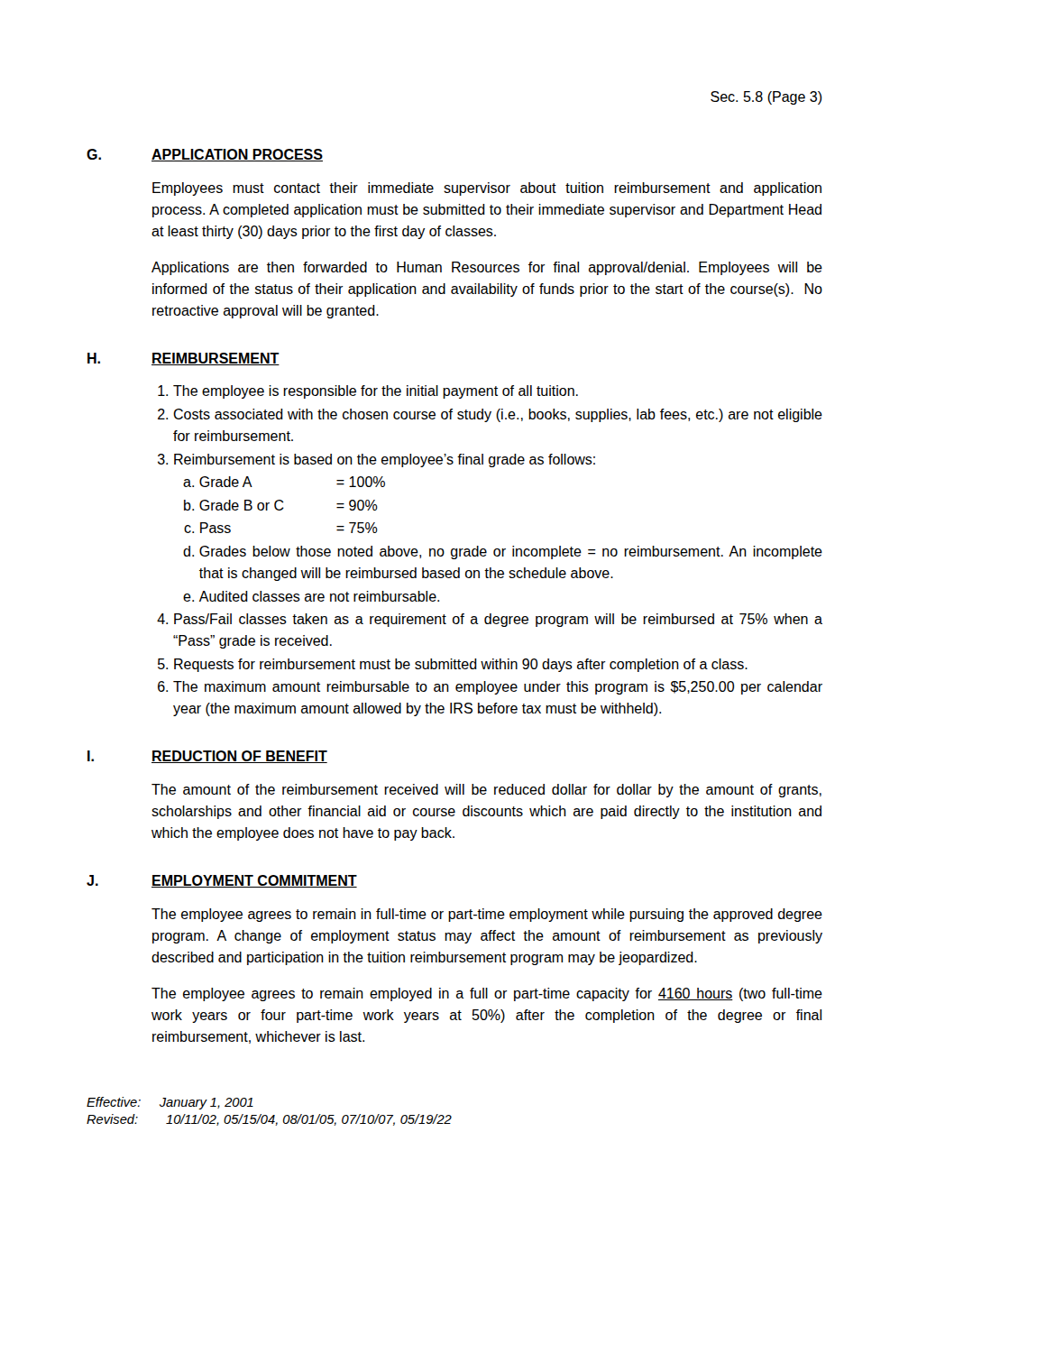Sec. 5.8 (Page 3)
G. APPLICATION PROCESS
Employees must contact their immediate supervisor about tuition reimbursement and application process. A completed application must be submitted to their immediate supervisor and Department Head at least thirty (30) days prior to the first day of classes.
Applications are then forwarded to Human Resources for final approval/denial. Employees will be informed of the status of their application and availability of funds prior to the start of the course(s). No retroactive approval will be granted.
H. REIMBURSEMENT
The employee is responsible for the initial payment of all tuition.
Costs associated with the chosen course of study (i.e., books, supplies, lab fees, etc.) are not eligible for reimbursement.
Reimbursement is based on the employee’s final grade as follows:
Grade A= 100%
Grade B or C= 90%
Pass= 75%
Grades below those noted above, no grade or incomplete = no reimbursement. An incomplete that is changed will be reimbursed based on the schedule above.
Audited classes are not reimbursable.
Pass/Fail classes taken as a requirement of a degree program will be reimbursed at 75% when a “Pass” grade is received.
Requests for reimbursement must be submitted within 90 days after completion of a class.
The maximum amount reimbursable to an employee under this program is $5,250.00 per calendar year (the maximum amount allowed by the IRS before tax must be withheld).
I. REDUCTION OF BENEFIT
The amount of the reimbursement received will be reduced dollar for dollar by the amount of grants, scholarships and other financial aid or course discounts which are paid directly to the institution and which the employee does not have to pay back.
J. EMPLOYMENT COMMITMENT
The employee agrees to remain in full-time or part-time employment while pursuing the approved degree program. A change of employment status may affect the amount of reimbursement as previously described and participation in the tuition reimbursement program may be jeopardized.
The employee agrees to remain employed in a full or part-time capacity for 4160 hours (two full-time work years or four part-time work years at 50%) after the completion of the degree or final reimbursement, whichever is last.
Effective: January 1, 2001
Revised: 10/11/02, 05/15/04, 08/01/05, 07/10/07, 05/19/22